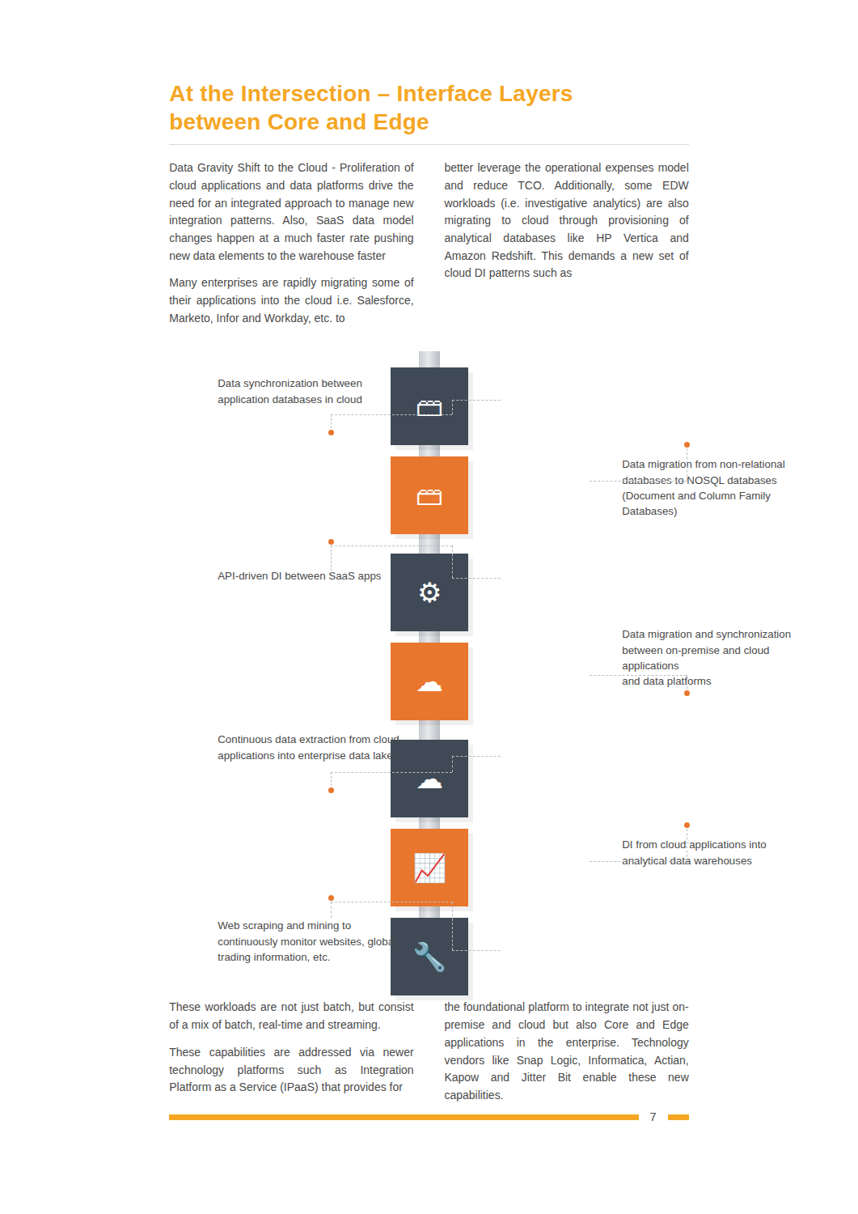At the Intersection – Interface Layers
between Core and Edge
Data Gravity Shift to the Cloud - Proliferation of cloud applications and data platforms drive the need for an integrated approach to manage new integration patterns. Also, SaaS data model changes happen at a much faster rate pushing new data elements to the warehouse faster
Many enterprises are rapidly migrating some of their applications into the cloud i.e. Salesforce, Marketo, Infor and Workday, etc. to
better leverage the operational expenses model and reduce TCO. Additionally, some EDW workloads (i.e. investigative analytics) are also migrating to cloud through provisioning of analytical databases like HP Vertica and Amazon Redshift. This demands a new set of cloud DI patterns such as
🗃
Data synchronization between
application databases in cloud
🗃
Data migration from non-relational
databases to NOSQL databases
(Document and Column Family Databases)
⚙
API-driven DI between SaaS apps
☁
Data migration and synchronization
between on-premise and cloud applications
and data platforms
☁
Continuous data extraction from cloud
applications into enterprise data lakes
📈
DI from cloud applications into
analytical data warehouses
🔧
Web scraping and mining to
continuously monitor websites, global
trading information, etc.
These workloads are not just batch, but consist of a mix of batch, real-time and streaming.
These capabilities are addressed via newer technology platforms such as Integration Platform as a Service (IPaaS) that provides for
the foundational platform to integrate not just on-premise and cloud but also Core and Edge applications in the enterprise. Technology vendors like Snap Logic, Informatica, Actian, Kapow and Jitter Bit enable these new capabilities.
7